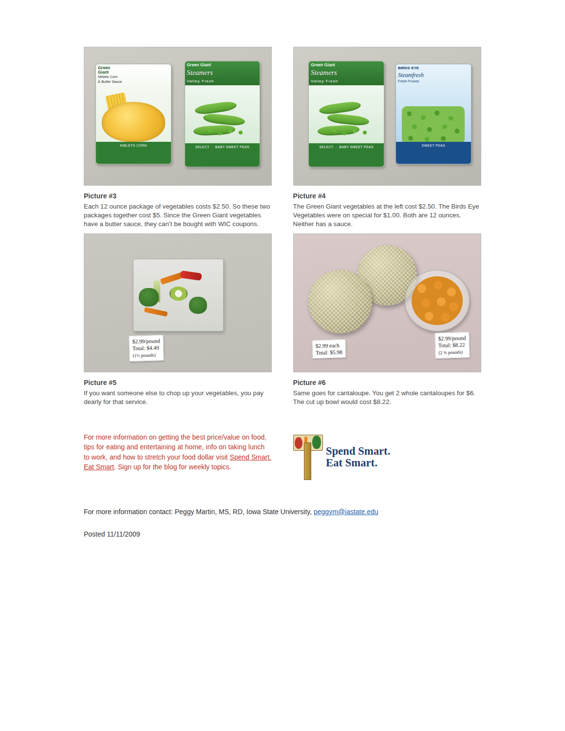Green
Giant
Niblets Corn
& Butter Sauce
NIBLETS CORN
Green Giant
Steamers
Valley Fresh
SELECT · BABY SWEET PEAS
Picture #3
Each 12 ounce package of vegetables costs $2.50. So these two packages together cost $5. Since the Green Giant vegetables have a butter sauce, they can’t be bought with WIC coupons.
Green Giant
Steamers
Valley Fresh
SELECT · BABY SWEET PEAS
BIRDS EYE
Steamfresh
Fresh Frozen
SWEET PEAS
Picture #4
The Green Giant vegetables at the left cost $2.50. The Birds Eye Vegetables were on special for $1.00. Both are 12 ounces. Neither has a sauce.
$2.99/pound
Total: $4.49
(1½ pounds)
Picture #5
If you want someone else to chop up your vegetables, you pay dearly for that service.
$2.99 each
Total: $5.98
$2.99/pound
Total: $8.22
(2 ¾ pounds)
Picture #6
Same goes for cantaloupe. You get 2 whole cantaloupes for $6. The cut up bowl would cost $8.22.
For more information on getting the best price/value on food, tips for eating and entertaining at home, info on taking lunch to work, and how to stretch your food dollar visit Spend Smart. Eat Smart. Sign up for the blog for weekly topics.
Spend Smart.
Eat Smart.
For more information contact: Peggy Martin, MS, RD, Iowa State University, peggym@iastate.edu
Posted 11/11/2009